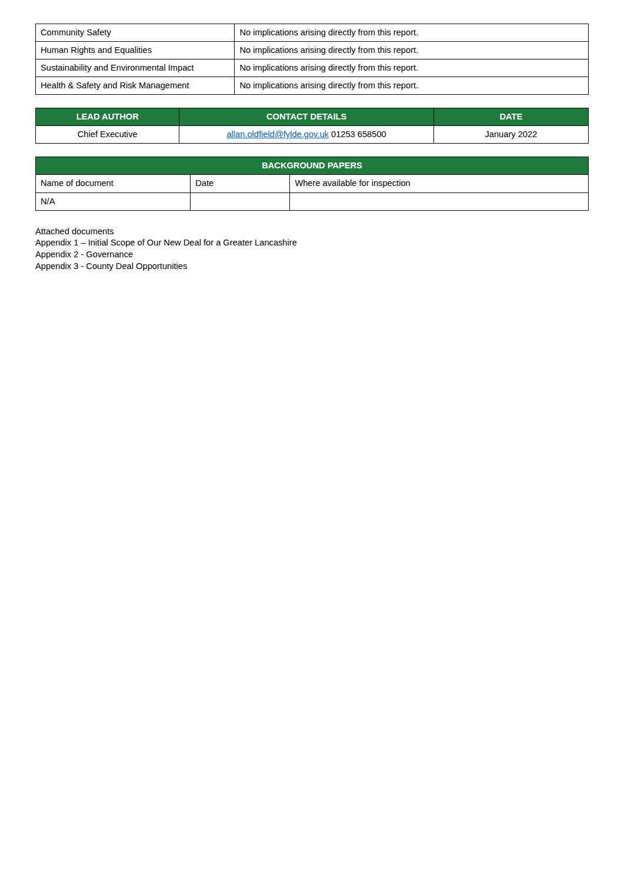| Community Safety | No implications arising directly from this report. |
| Human Rights and Equalities | No implications arising directly from this report. |
| Sustainability and Environmental Impact | No implications arising directly from this report. |
| Health & Safety and Risk Management | No implications arising directly from this report. |
| LEAD AUTHOR | CONTACT DETAILS | DATE |
| --- | --- | --- |
| Chief Executive | allan.oldfield@fylde.gov.uk 01253 658500 | January 2022 |
| BACKGROUND PAPERS |
| --- |
| Name of document | Date | Where available for inspection |
| N/A | | |
Attached documents
Appendix 1 – Initial Scope of Our New Deal for a Greater Lancashire
Appendix 2 - Governance
Appendix 3 - County Deal Opportunities